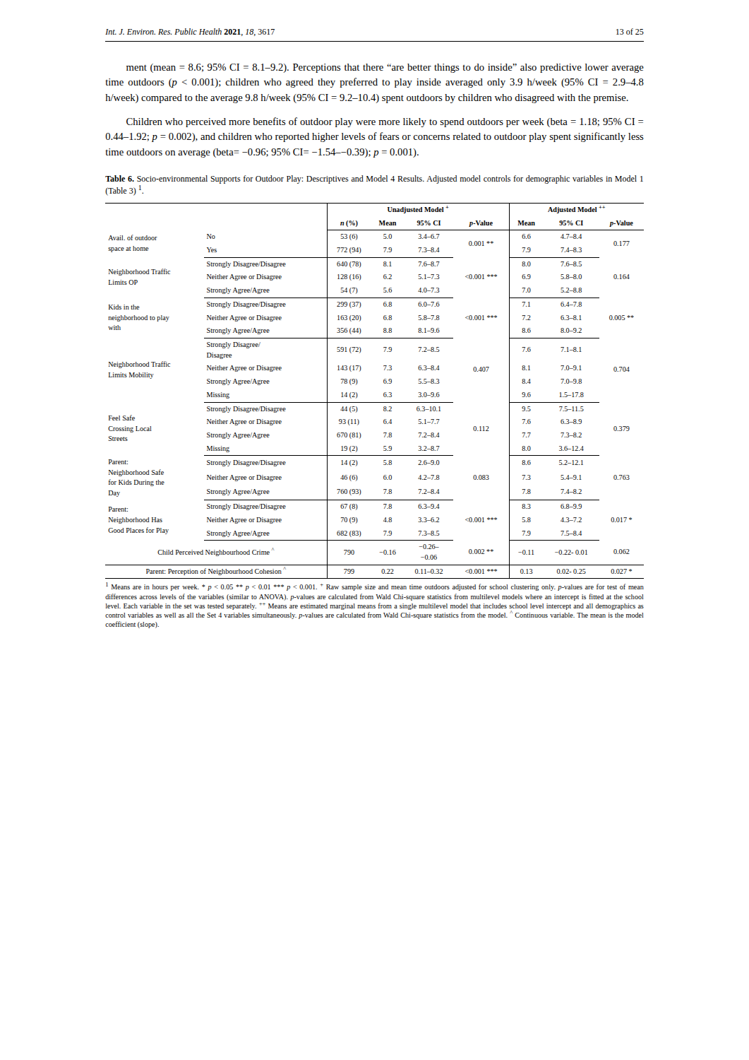Int. J. Environ. Res. Public Health 2021, 18, 3617
13 of 25
ment (mean = 8.6; 95% CI = 8.1–9.2). Perceptions that there “are better things to do inside” also predictive lower average time outdoors (p < 0.001); children who agreed they preferred to play inside averaged only 3.9 h/week (95% CI = 2.9–4.8 h/week) compared to the average 9.8 h/week (95% CI = 9.2–10.4) spent outdoors by children who disagreed with the premise.
Children who perceived more benefits of outdoor play were more likely to spend outdoors per week (beta = 1.18; 95% CI = 0.44–1.92; p = 0.002), and children who reported higher levels of fears or concerns related to outdoor play spent significantly less time outdoors on average (beta= −0.96; 95% CI= −1.54–−0.39); p = 0.001).
Table 6. Socio-environmental Supports for Outdoor Play: Descriptives and Model 4 Results. Adjusted model controls for demographic variables in Model 1 (Table 3) 1.
| | Unadjusted Model + | Adjusted Model ++ |
| --- | --- | --- |
| n (%) | Mean | 95% CI | p -Value | Mean | 95% CI | p -Value |
| Avail. of outdoor space at home | No | 53 (6) | 5.0 | 3.4–6.7 | 0.001 ** | 6.6 | 4.7–8.4 | 0.177 |
| Yes | 772 (94) | 7.9 | 7.3–8.4 | 7.9 | 7.4–8.3 |
| Neighborhood Traffic Limits OP | Strongly Disagree/Disagree | 640 (78) | 8.1 | 7.6–8.7 | <0.001 *** | 8.0 | 7.6–8.5 | 0.164 |
| Neither Agree or Disagree | 128 (16) | 6.2 | 5.1–7.3 | 6.9 | 5.8–8.0 |
| Strongly Agree/Agree | 54 (7) | 5.6 | 4.0–7.3 | 7.0 | 5.2–8.8 |
| Kids in the neighborhood to play with | Strongly Disagree/Disagree | 299 (37) | 6.8 | 6.0–7.6 | <0.001 *** | 7.1 | 6.4–7.8 | 0.005 ** |
| Neither Agree or Disagree | 163 (20) | 6.8 | 5.8–7.8 | 7.2 | 6.3–8.1 |
| Strongly Agree/Agree | 356 (44) | 8.8 | 8.1–9.6 | 8.6 | 8.0–9.2 |
| Neighborhood Traffic Limits Mobility | Strongly Disagree/ Disagree | 591 (72) | 7.9 | 7.2–8.5 | 0.407 | 7.6 | 7.1–8.1 | 0.704 |
| Neither Agree or Disagree | 143 (17) | 7.3 | 6.3–8.4 | 8.1 | 7.0–9.1 |
| Strongly Agree/Agree | 78 (9) | 6.9 | 5.5–8.3 | 8.4 | 7.0–9.8 |
| Missing | 14 (2) | 6.3 | 3.0–9.6 | 9.6 | 1.5–17.8 |
| Feel Safe Crossing Local Streets | Strongly Disagree/Disagree | 44 (5) | 8.2 | 6.3–10.1 | 0.112 | 9.5 | 7.5–11.5 | 0.379 |
| Neither Agree or Disagree | 93 (11) | 6.4 | 5.1–7.7 | 7.6 | 6.3–8.9 |
| Strongly Agree/Agree | 670 (81) | 7.8 | 7.2–8.4 | 7.7 | 7.3–8.2 |
| Missing | 19 (2) | 5.9 | 3.2–8.7 | 8.0 | 3.6–12.4 |
| Parent: Neighborhood Safe for Kids During the Day | Strongly Disagree/Disagree | 14 (2) | 5.8 | 2.6–9.0 | 0.083 | 8.6 | 5.2–12.1 | 0.763 |
| Neither Agree or Disagree | 46 (6) | 6.0 | 4.2–7.8 | 7.3 | 5.4–9.1 |
| Strongly Agree/Agree | 760 (93) | 7.8 | 7.2–8.4 | 7.8 | 7.4–8.2 |
| Parent: Neighborhood Has Good Places for Play | Strongly Disagree/Disagree | 67 (8) | 7.8 | 6.3–9.4 | <0.001 *** | 8.3 | 6.8–9.9 | 0.017 * |
| Neither Agree or Disagree | 70 (9) | 4.8 | 3.3–6.2 | 5.8 | 4.3–7.2 |
| Strongly Agree/Agree | 682 (83) | 7.9 | 7.3–8.5 | 7.9 | 7.5–8.4 |
| Child Perceived Neighbourhood Crime ^ | 790 | −0.16 | −0.26– −0.06 | 0.002 ** | −0.11 | −0.22- 0.01 | 0.062 |
| Parent: Perception of Neighbourhood Cohesion ^ | 799 | 0.22 | 0.11–0.32 | <0.001 *** | 0.13 | 0.02- 0.25 | 0.027 * |
1 Means are in hours per week. * p < 0.05 ** p < 0.01 *** p < 0.001. + Raw sample size and mean time outdoors adjusted for school clustering only. p-values are for test of mean differences across levels of the variables (similar to ANOVA). p-values are calculated from Wald Chi-square statistics from multilevel models where an intercept is fitted at the school level. Each variable in the set was tested separately. ++ Means are estimated marginal means from a single multilevel model that includes school level intercept and all demographics as control variables as well as all the Set 4 variables simultaneously. p-values are calculated from Wald Chi-square statistics from the model. ^ Continuous variable. The mean is the model coefficient (slope).